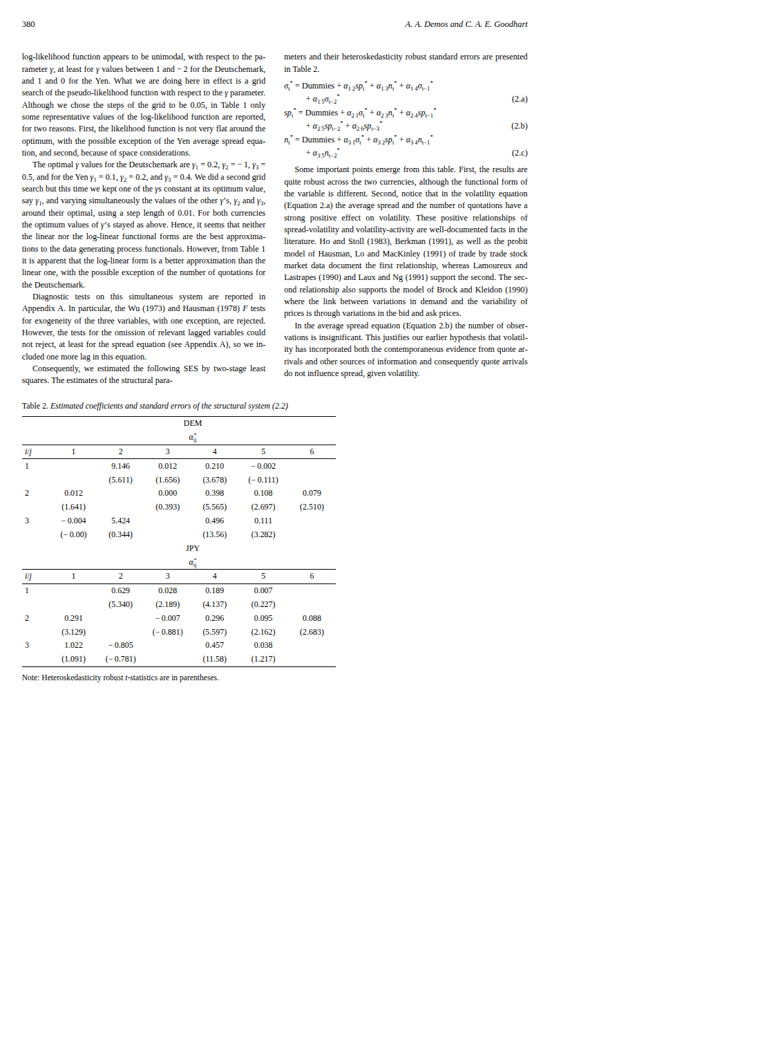380 A. A. Demos and C. A. E. Goodhart
log-likelihood function appears to be unimodal, with respect to the parameter γ, at least for γ values between 1 and − 2 for the Deutschemark, and 1 and 0 for the Yen. What we are doing here in effect is a grid search of the pseudo-likelihood function with respect to the γ parameter. Although we chose the steps of the grid to be 0.05, in Table 1 only some representative values of the log-likelihood function are reported, for two reasons. First, the likelihood function is not very flat around the optimum, with the possible exception of the Yen average spread equation, and second, because of space considerations.
The optimal γ values for the Deutschemark are γ1 = 0.2, γ2 = − 1, γ3 = 0.5, and for the Yen γ1 = 0.1, γ2 = 0.2, and γ3 = 0.4. We did a second grid search but this time we kept one of the γs constant at its optimum value, say γ1, and varying simultaneously the values of the other γ’s, γ2 and γ3, around their optimal, using a step length of 0.01. For both currencies the optimum values of γ’s stayed as above. Hence, it seems that neither the linear nor the log-linear functional forms are the best approximations to the data generating process functionals. However, from Table 1 it is apparent that the log-linear form is a better approximation than the linear one, with the possible exception of the number of quotations for the Deutschemark.
Diagnostic tests on this simultaneous system are reported in Appendix A. In particular, the Wu (1973) and Hausman (1978) F tests for exogeneity of the three variables, with one exception, are rejected. However, the tests for the omission of relevant lagged variables could not reject, at least for the spread equation (see Appendix A), so we included one more lag in this equation.
Consequently, we estimated the following SES by two-stage least squares. The estimates of the structural para-
meters and their heteroskedasticity robust standard errors are presented in Table 2.
σt* = Dummies + α1 2spt* + α1 3nt* + α1 4σt−1*
+ α1 5σt−2* (2.a)
spt* = Dummies + α2 1σt* + α2 3nt* + α2 4spt−1*
+ α2 5spt−2* + α2 6spt−3* (2.b)
nt* = Dummies + α3 1σt* + α3 2spt* + α3 4nt−1*
+ α3 5nt−2* (2.c)
Some important points emerge from this table. First, the results are quite robust across the two currencies, although the functional form of the variable is different. Second, notice that in the volatility equation (Equation 2.a) the average spread and the number of quotations have a strong positive effect on volatility. These positive relationships of spread-volatility and volatility-activity are well-documented facts in the literature. Ho and Stoll (1983), Berkman (1991), as well as the probit model of Hausman, Lo and MacKinley (1991) of trade by trade stock market data document the first relationship, whereas Lamoureux and Lastrapes (1990) and Laux and Ng (1991) support the second. The second relationship also supports the model of Brock and Kleidon (1990) where the link between variations in demand and the variability of prices is through variations in the bid and ask prices.
In the average spread equation (Equation 2.b) the number of observations is insignificant. This justifies our earlier hypothesis that volatility has incorporated both the contemporaneous evidence from quote arrivals and other sources of information and consequently quote arrivals do not influence spread, given volatility.
Table 2. Estimated coefficients and standard errors of the structural system (2.2)
| | DEM |
| | α̂ ij |
| i / j | 1 | 2 | 3 | 4 | 5 | 6 |
| 1 | | 9.146 | 0.012 | 0.210 | − 0.002 | |
| | | (5.611) | (1.656) | (3.678) | (− 0.111) | |
| 2 | 0.012 | | 0.000 | 0.398 | 0.108 | 0.079 |
| | (1.641) | | (0.393) | (5.565) | (2.697) | (2.510) |
| 3 | − 0.004 | 5.424 | | 0.496 | 0.111 | |
| | (− 0.00) | (0.344) | | (13.56) | (3.282) | |
| | JPY |
| | α̂ ij |
| i / j | 1 | 2 | 3 | 4 | 5 | 6 |
| 1 | | 0.629 | 0.028 | 0.189 | 0.007 | |
| | | (5.340) | (2.189) | (4.137) | (0.227) | |
| 2 | 0.291 | | − 0.007 | 0.296 | 0.095 | 0.088 |
| | (3.129) | | (− 0.881) | (5.597) | (2.162) | (2.683) |
| 3 | 1.022 | − 0.805 | | 0.457 | 0.038 | |
| | (1.091) | (− 0.781) | | (11.58) | (1.217) | |
Note: Heteroskedasticity robust t-statistics are in parentheses.